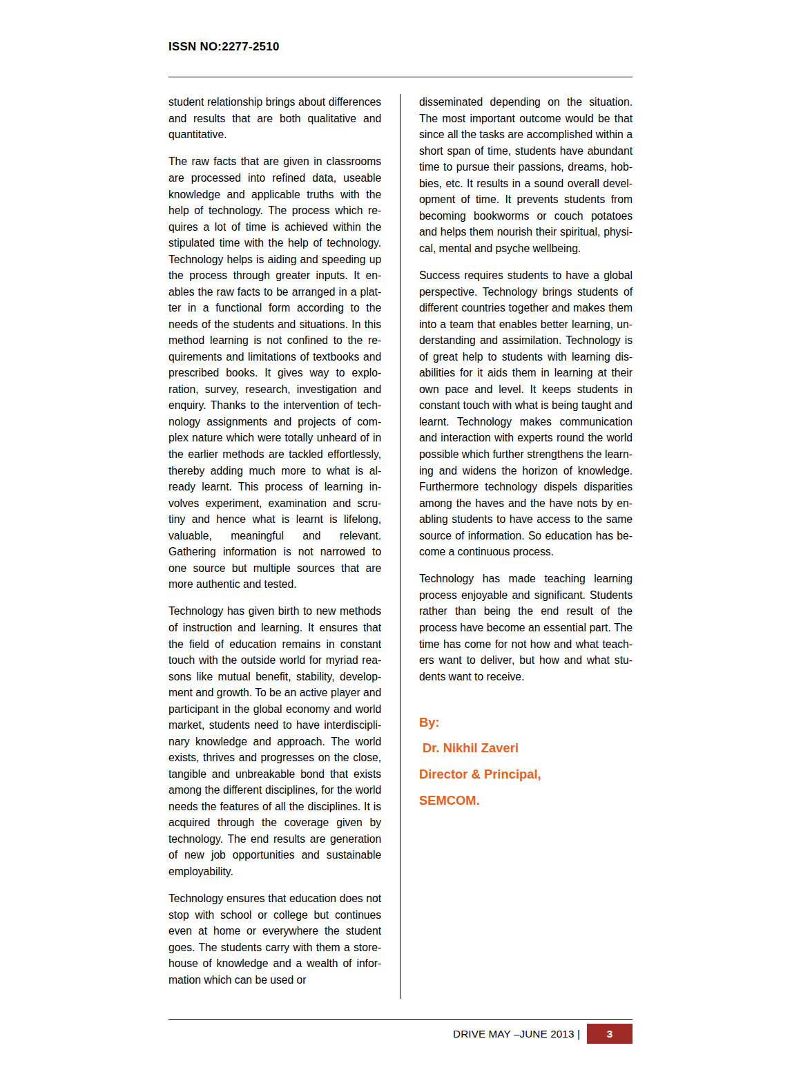ISSN NO:2277-2510
student relationship brings about differences and results that are both qualitative and quantitative.
The raw facts that are given in classrooms are processed into refined data, useable knowledge and applicable truths with the help of technology. The process which requires a lot of time is achieved within the stipulated time with the help of technology. Technology helps is aiding and speeding up the process through greater inputs. It enables the raw facts to be arranged in a platter in a functional form according to the needs of the students and situations. In this method learning is not confined to the requirements and limitations of textbooks and prescribed books. It gives way to exploration, survey, research, investigation and enquiry. Thanks to the intervention of technology assignments and projects of complex nature which were totally unheard of in the earlier methods are tackled effortlessly, thereby adding much more to what is already learnt. This process of learning involves experiment, examination and scrutiny and hence what is learnt is lifelong, valuable, meaningful and relevant. Gathering information is not narrowed to one source but multiple sources that are more authentic and tested.
Technology has given birth to new methods of instruction and learning. It ensures that the field of education remains in constant touch with the outside world for myriad reasons like mutual benefit, stability, development and growth. To be an active player and participant in the global economy and world market, students need to have interdisciplinary knowledge and approach. The world exists, thrives and progresses on the close, tangible and unbreakable bond that exists among the different disciplines, for the world needs the features of all the disciplines. It is acquired through the coverage given by technology. The end results are generation of new job opportunities and sustainable employability.
Technology ensures that education does not stop with school or college but continues even at home or everywhere the student goes. The students carry with them a storehouse of knowledge and a wealth of information which can be used or
disseminated depending on the situation. The most important outcome would be that since all the tasks are accomplished within a short span of time, students have abundant time to pursue their passions, dreams, hobbies, etc. It results in a sound overall development of time. It prevents students from becoming bookworms or couch potatoes and helps them nourish their spiritual, physical, mental and psyche wellbeing.
Success requires students to have a global perspective. Technology brings students of different countries together and makes them into a team that enables better learning, understanding and assimilation. Technology is of great help to students with learning disabilities for it aids them in learning at their own pace and level. It keeps students in constant touch with what is being taught and learnt. Technology makes communication and interaction with experts round the world possible which further strengthens the learning and widens the horizon of knowledge. Furthermore technology dispels disparities among the haves and the have nots by enabling students to have access to the same source of information. So education has become a continuous process.
Technology has made teaching learning process enjoyable and significant. Students rather than being the end result of the process have become an essential part. The time has come for not how and what teachers want to deliver, but how and what students want to receive.
By:
Dr. Nikhil Zaveri
Director & Principal,
SEMCOM.
DRIVE MAY –JUNE 2013 |
3